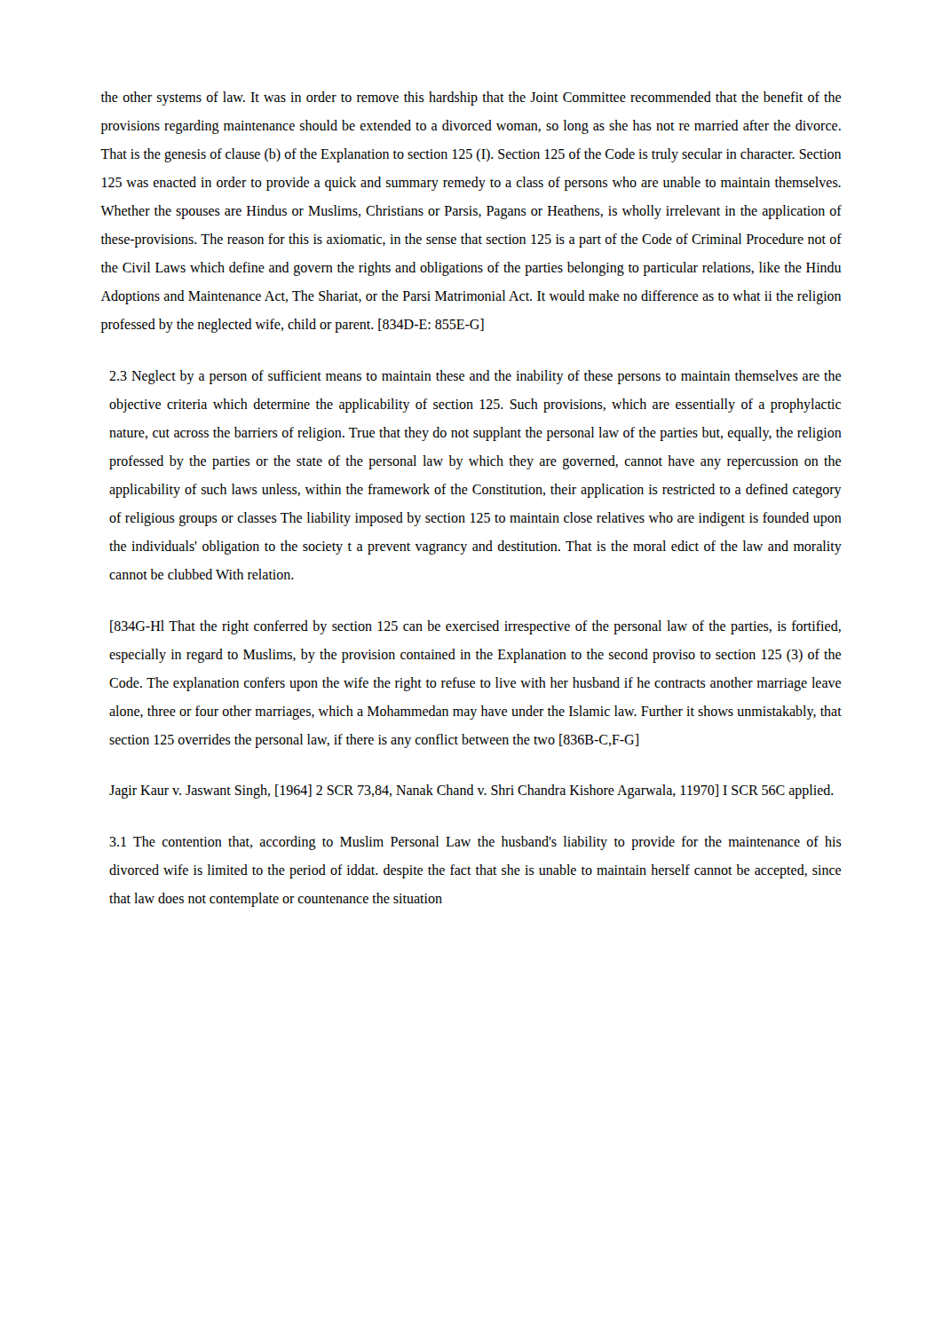the other systems of law. It was in order to remove this hardship that the Joint Committee recommended that the benefit of the provisions regarding maintenance should be extended to a divorced woman, so long as she has not re married after the divorce. That is the genesis of clause (b) of the Explanation to section 125 (I). Section 125 of the Code is truly secular in character. Section 125 was enacted in order to provide a quick and summary remedy to a class of persons who are unable to maintain themselves. Whether the spouses are Hindus or Muslims, Christians or Parsis, Pagans or Heathens, is wholly irrelevant in the application of these-provisions. The reason for this is axiomatic, in the sense that section 125 is a part of the Code of Criminal Procedure not of the Civil Laws which define and govern the rights and obligations of the parties belonging to particular relations, like the Hindu Adoptions and Maintenance Act, The Shariat, or the Parsi Matrimonial Act. It would make no difference as to what ii the religion professed by the neglected wife, child or parent. [834D-E: 855E-G]
2.3 Neglect by a person of sufficient means to maintain these and the inability of these persons to maintain themselves are the objective criteria which determine the applicability of section 125. Such provisions, which are essentially of a prophylactic nature, cut across the barriers of religion. True that they do not supplant the personal law of the parties but, equally, the religion professed by the parties or the state of the personal law by which they are governed, cannot have any repercussion on the applicability of such laws unless, within the framework of the Constitution, their application is restricted to a defined category of religious groups or classes The liability imposed by section 125 to maintain close relatives who are indigent is founded upon the individuals' obligation to the society t a prevent vagrancy and destitution. That is the moral edict of the law and morality cannot be clubbed With relation.
[834G-Hl That the right conferred by section 125 can be exercised irrespective of the personal law of the parties, is fortified, especially in regard to Muslims, by the provision contained in the Explanation to the second proviso to section 125 (3) of the Code. The explanation confers upon the wife the right to refuse to live with her husband if he contracts another marriage leave alone, three or four other marriages, which a Mohammedan may have under the Islamic law. Further it shows unmistakably, that section 125 overrides the personal law, if there is any conflict between the two [836B-C,F-G]
Jagir Kaur v. Jaswant Singh, [1964] 2 SCR 73,84, Nanak Chand v. Shri Chandra Kishore Agarwala, 11970] I SCR 56C applied.
3.1 The contention that, according to Muslim Personal Law the husband's liability to provide for the maintenance of his divorced wife is limited to the period of iddat. despite the fact that she is unable to maintain herself cannot be accepted, since that law does not contemplate or countenance the situation